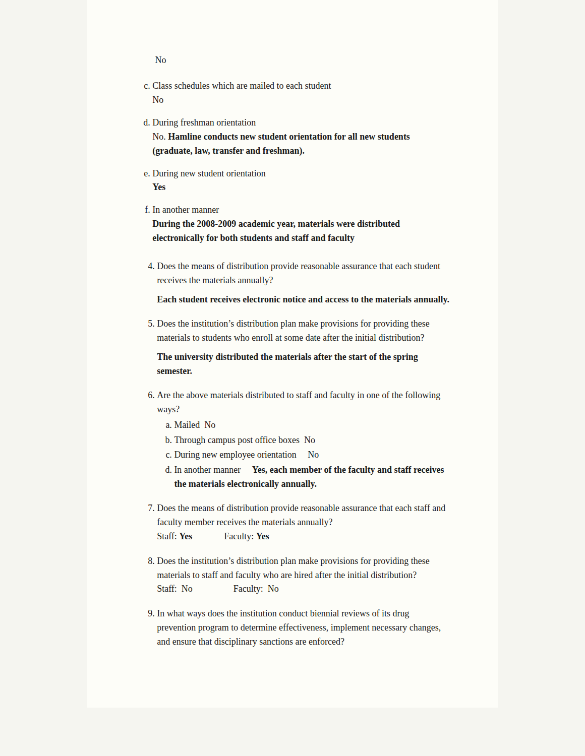No
Class schedules which are mailed to each student No
During freshman orientation No. Hamline conducts new student orientation for all new students (graduate, law, transfer and freshman).
During new student orientation Yes
In another manner During the 2008-2009 academic year, materials were distributed electronically for both students and staff and faculty
Does the means of distribution provide reasonable assurance that each student receives the materials annually?
Each student receives electronic notice and access to the materials annually.
Does the institution’s distribution plan make provisions for providing these materials to students who enroll at some date after the initial distribution?
The university distributed the materials after the start of the spring semester.
Are the above materials distributed to staff and faculty in one of the following ways?
Mailed No
Through campus post office boxes No
During new employee orientation No
In another manner Yes, each member of the faculty and staff receives the materials electronically annually.
Does the means of distribution provide reasonable assurance that each staff and faculty member receives the materials annually? Staff: Yes Faculty: Yes
Does the institution’s distribution plan make provisions for providing these materials to staff and faculty who are hired after the initial distribution? Staff: No Faculty: No
In what ways does the institution conduct biennial reviews of its drug prevention program to determine effectiveness, implement necessary changes, and ensure that disciplinary sanctions are enforced?